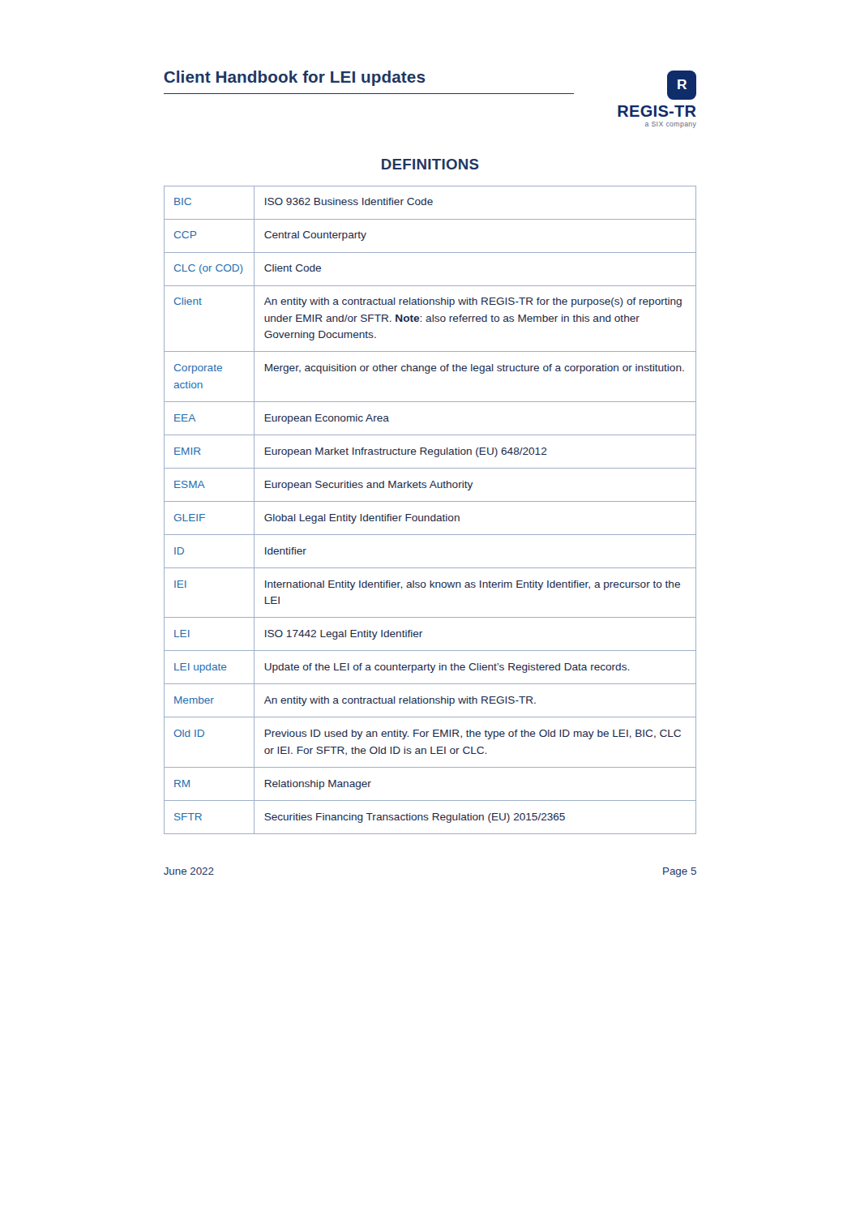Client Handbook for LEI updates
R
REGIS-TR
a SIX company
DEFINITIONS
| BIC | ISO 9362 Business Identifier Code |
| CCP | Central Counterparty |
| CLC (or COD) | Client Code |
| Client | An entity with a contractual relationship with REGIS-TR for the purpose(s) of reporting under EMIR and/or SFTR. Note : also referred to as Member in this and other Governing Documents. |
| Corporate action | Merger, acquisition or other change of the legal structure of a corporation or institution. |
| EEA | European Economic Area |
| EMIR | European Market Infrastructure Regulation (EU) 648/2012 |
| ESMA | European Securities and Markets Authority |
| GLEIF | Global Legal Entity Identifier Foundation |
| ID | Identifier |
| IEI | International Entity Identifier, also known as Interim Entity Identifier, a precursor to the LEI |
| LEI | ISO 17442 Legal Entity Identifier |
| LEI update | Update of the LEI of a counterparty in the Client’s Registered Data records. |
| Member | An entity with a contractual relationship with REGIS-TR. |
| Old ID | Previous ID used by an entity. For EMIR, the type of the Old ID may be LEI, BIC, CLC or IEI. For SFTR, the Old ID is an LEI or CLC. |
| RM | Relationship Manager |
| SFTR | Securities Financing Transactions Regulation (EU) 2015/2365 |
June 2022
Page 5